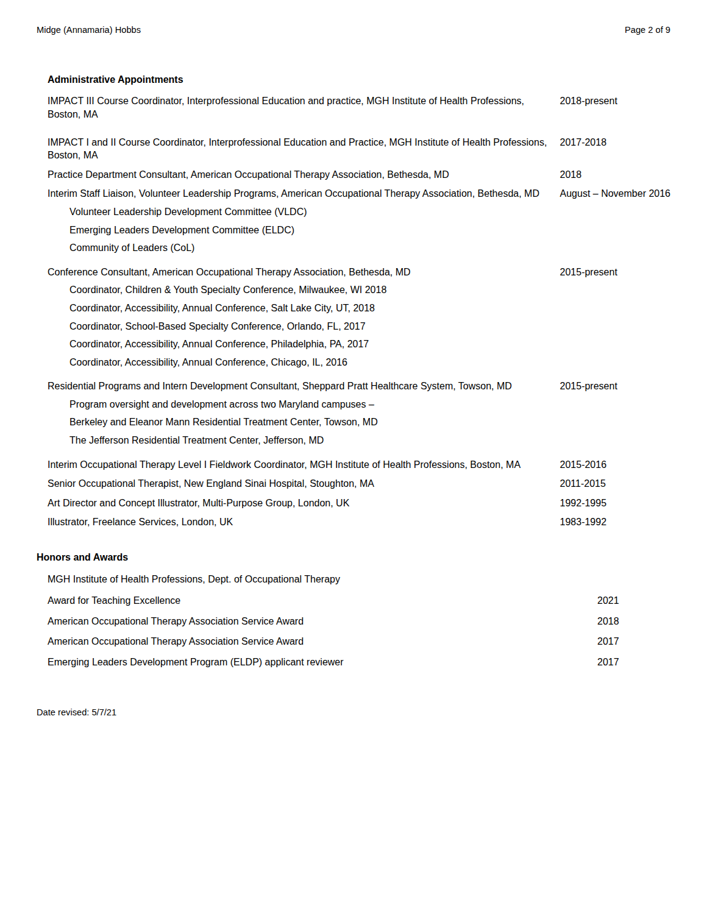Midge (Annamaria) Hobbs Page 2 of 9
Administrative Appointments
| IMPACT III Course Coordinator, Interprofessional Education and practice, MGH Institute of Health Professions, Boston, MA | 2018-present |
| IMPACT I and II Course Coordinator, Interprofessional Education and Practice, MGH Institute of Health Professions, Boston, MA | 2017-2018 |
| Practice Department Consultant, American Occupational Therapy Association, Bethesda, MD | 2018 |
| Interim Staff Liaison, Volunteer Leadership Programs, American Occupational Therapy Association, Bethesda, MD Volunteer Leadership Development Committee (VLDC) Emerging Leaders Development Committee (ELDC) Community of Leaders (CoL) | August – November 2016 |
| Conference Consultant, American Occupational Therapy Association, Bethesda, MD Coordinator, Children & Youth Specialty Conference, Milwaukee, WI 2018 Coordinator, Accessibility, Annual Conference, Salt Lake City, UT, 2018 Coordinator, School-Based Specialty Conference, Orlando, FL, 2017 Coordinator, Accessibility, Annual Conference, Philadelphia, PA, 2017 Coordinator, Accessibility, Annual Conference, Chicago, IL, 2016 | 2015-present |
| Residential Programs and Intern Development Consultant, Sheppard Pratt Healthcare System, Towson, MD Program oversight and development across two Maryland campuses – Berkeley and Eleanor Mann Residential Treatment Center, Towson, MD The Jefferson Residential Treatment Center, Jefferson, MD | 2015-present |
| Interim Occupational Therapy Level I Fieldwork Coordinator, MGH Institute of Health Professions, Boston, MA | 2015-2016 |
| Senior Occupational Therapist, New England Sinai Hospital, Stoughton, MA | 2011-2015 |
| Art Director and Concept Illustrator, Multi-Purpose Group, London, UK | 1992-1995 |
| Illustrator, Freelance Services, London, UK | 1983-1992 |
Honors and Awards
MGH Institute of Health Professions, Dept. of Occupational Therapy
| Award for Teaching Excellence | 2021 |
| American Occupational Therapy Association Service Award | 2018 |
| American Occupational Therapy Association Service Award | 2017 |
| Emerging Leaders Development Program (ELDP) applicant reviewer | 2017 |
Date revised: 5/7/21